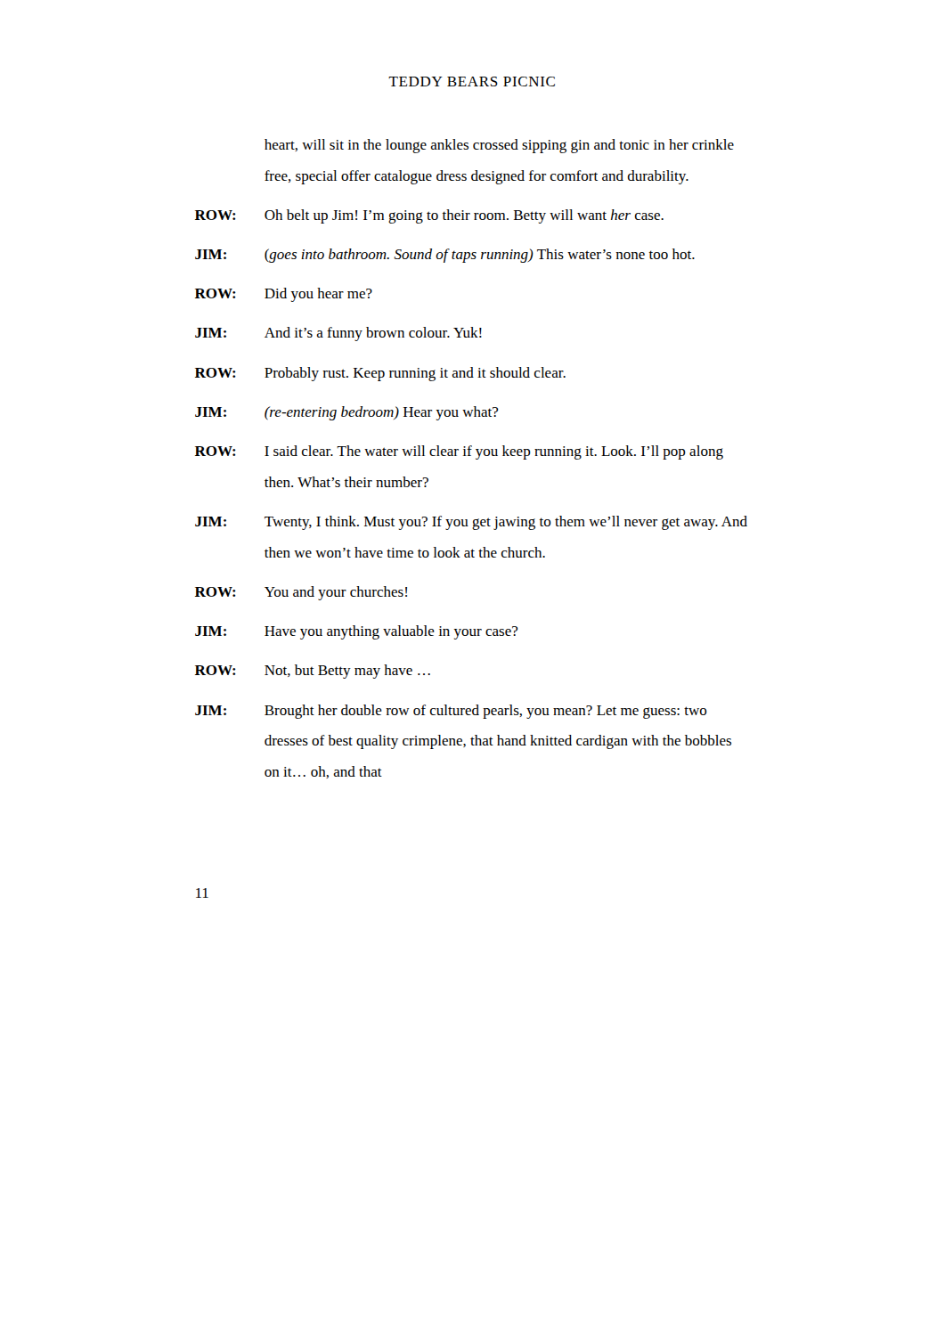TEDDY BEARS PICNIC
heart, will sit in the lounge ankles crossed sipping gin and tonic in her crinkle free, special offer catalogue dress designed for comfort and durability.
ROW:
Oh belt up Jim! I’m going to their room. Betty will want her case.
JIM:
(goes into bathroom. Sound of taps running) This water’s none too hot.
ROW:
Did you hear me?
JIM:
And it’s a funny brown colour. Yuk!
ROW:
Probably rust. Keep running it and it should clear.
JIM:
(re-entering bedroom) Hear you what?
ROW:
I said clear. The water will clear if you keep running it. Look. I’ll pop along then. What’s their number?
JIM:
Twenty, I think. Must you? If you get jawing to them we’ll never get away. And then we won’t have time to look at the church.
ROW:
You and your churches!
JIM:
Have you anything valuable in your case?
ROW:
Not, but Betty may have …
JIM:
Brought her double row of cultured pearls, you mean? Let me guess: two dresses of best quality crimplene, that hand knitted cardigan with the bobbles on it… oh, and that
11